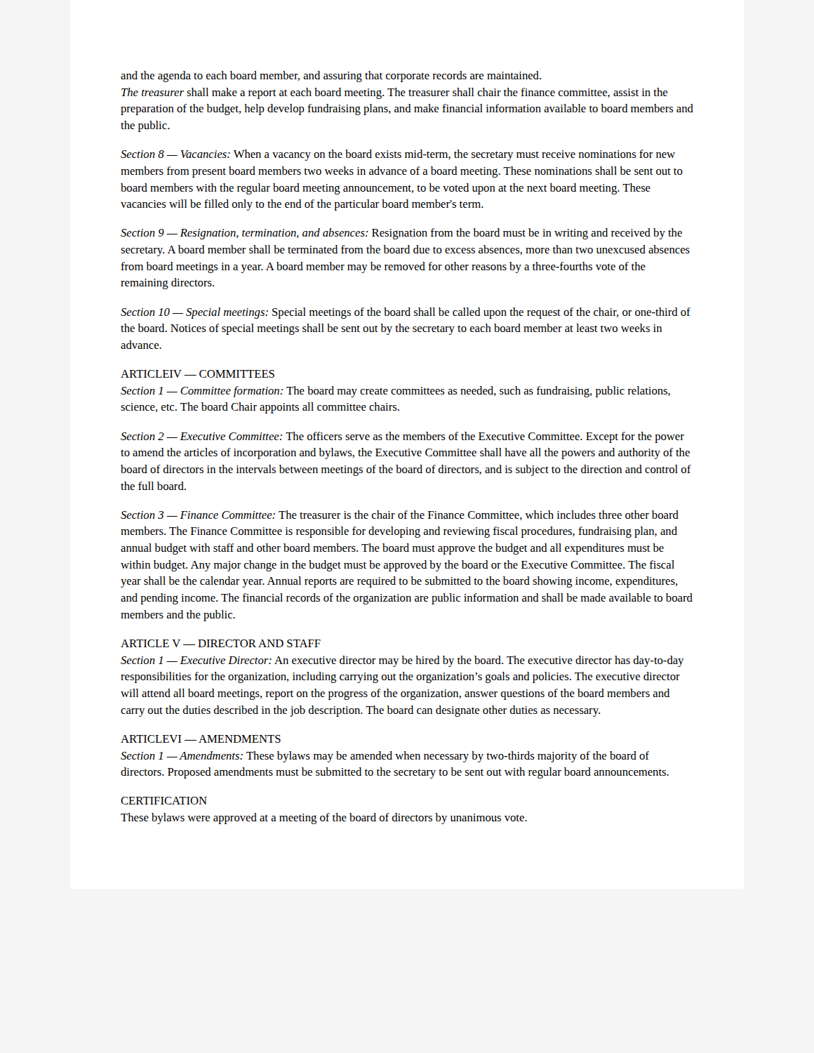and the agenda to each board member, and assuring that corporate records are maintained.
The treasurer shall make a report at each board meeting. The treasurer shall chair the finance committee, assist in the preparation of the budget, help develop fundraising plans, and make financial information available to board members and the public.
Section 8 — Vacancies: When a vacancy on the board exists mid-term, the secretary must receive nominations for new members from present board members two weeks in advance of a board meeting. These nominations shall be sent out to board members with the regular board meeting announcement, to be voted upon at the next board meeting. These vacancies will be filled only to the end of the particular board member's term.
Section 9 — Resignation, termination, and absences: Resignation from the board must be in writing and received by the secretary. A board member shall be terminated from the board due to excess absences, more than two unexcused absences from board meetings in a year. A board member may be removed for other reasons by a three-fourths vote of the remaining directors.
Section 10 — Special meetings: Special meetings of the board shall be called upon the request of the chair, or one-third of the board. Notices of special meetings shall be sent out by the secretary to each board member at least two weeks in advance.
ARTICLEIV — COMMITTEES
Section 1 — Committee formation: The board may create committees as needed, such as fundraising, public relations, science, etc. The board Chair appoints all committee chairs.
Section 2 — Executive Committee: The officers serve as the members of the Executive Committee. Except for the power to amend the articles of incorporation and bylaws, the Executive Committee shall have all the powers and authority of the board of directors in the intervals between meetings of the board of directors, and is subject to the direction and control of the full board.
Section 3 — Finance Committee: The treasurer is the chair of the Finance Committee, which includes three other board members. The Finance Committee is responsible for developing and reviewing fiscal procedures, fundraising plan, and annual budget with staff and other board members. The board must approve the budget and all expenditures must be within budget. Any major change in the budget must be approved by the board or the Executive Committee. The fiscal year shall be the calendar year. Annual reports are required to be submitted to the board showing income, expenditures, and pending income. The financial records of the organization are public information and shall be made available to board members and the public.
ARTICLE V — DIRECTOR AND STAFF
Section 1 — Executive Director: An executive director may be hired by the board. The executive director has day-to-day responsibilities for the organization, including carrying out the organization’s goals and policies. The executive director will attend all board meetings, report on the progress of the organization, answer questions of the board members and carry out the duties described in the job description. The board can designate other duties as necessary.
ARTICLEVI — AMENDMENTS
Section 1 — Amendments: These bylaws may be amended when necessary by two-thirds majority of the board of directors. Proposed amendments must be submitted to the secretary to be sent out with regular board announcements.
CERTIFICATION
These bylaws were approved at a meeting of the board of directors by unanimous vote.